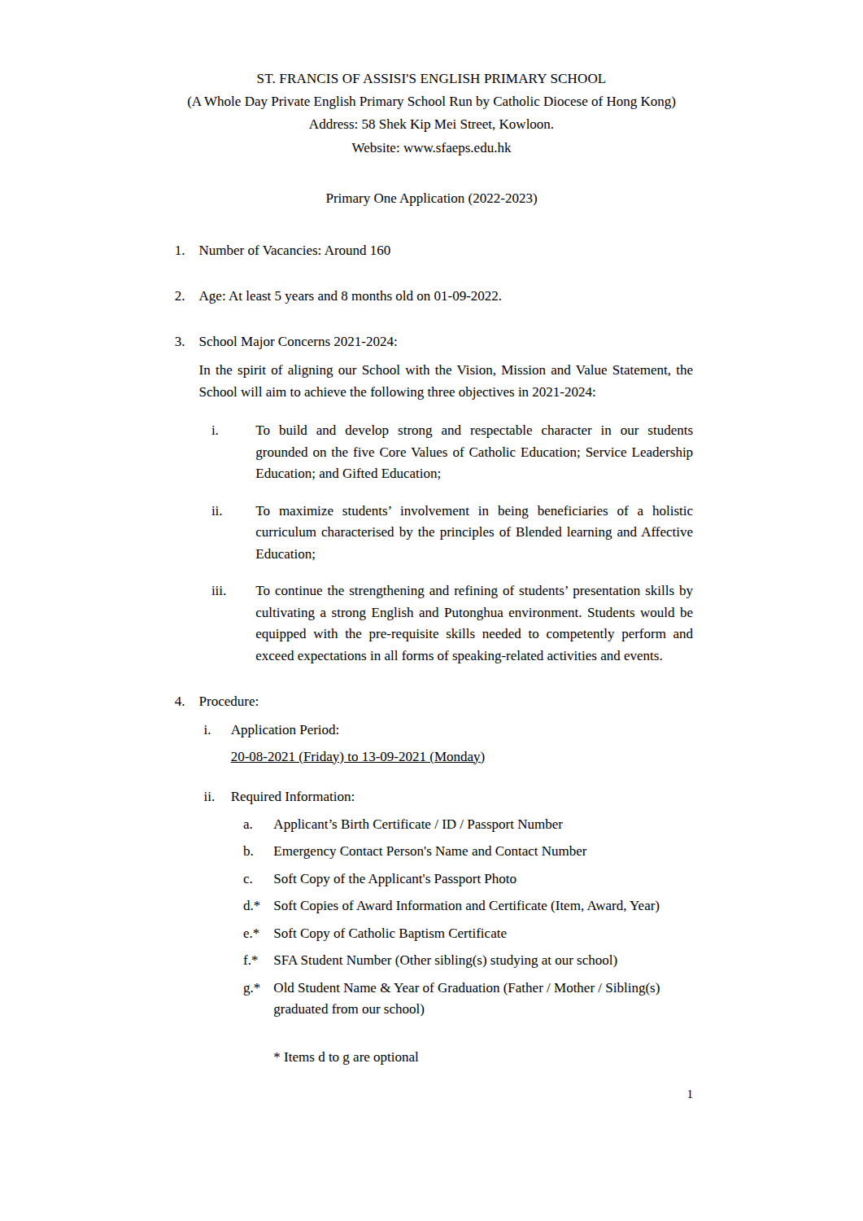ST. FRANCIS OF ASSISI'S ENGLISH PRIMARY SCHOOL
(A Whole Day Private English Primary School Run by Catholic Diocese of Hong Kong)
Address: 58 Shek Kip Mei Street, Kowloon.
Website: www.sfaeps.edu.hk
Primary One Application (2022-2023)
Number of Vacancies: Around 160
Age: At least 5 years and 8 months old on 01-09-2022.
School Major Concerns 2021-2024:
In the spirit of aligning our School with the Vision, Mission and Value Statement, the School will aim to achieve the following three objectives in 2021-2024:
To build and develop strong and respectable character in our students grounded on the five Core Values of Catholic Education; Service Leadership Education; and Gifted Education;
To maximize students’ involvement in being beneficiaries of a holistic curriculum characterised by the principles of Blended learning and Affective Education;
To continue the strengthening and refining of students’ presentation skills by cultivating a strong English and Putonghua environment. Students would be equipped with the pre-requisite skills needed to competently perform and exceed expectations in all forms of speaking-related activities and events.
Procedure:
Application Period:
20-08-2021 (Friday) to 13-09-2021 (Monday)
Required Information:
Applicant’s Birth Certificate / ID / Passport Number
Emergency Contact Person's Name and Contact Number
Soft Copy of the Applicant's Passport Photo
Soft Copies of Award Information and Certificate (Item, Award, Year)
Soft Copy of Catholic Baptism Certificate
SFA Student Number (Other sibling(s) studying at our school)
Old Student Name & Year of Graduation (Father / Mother / Sibling(s) graduated from our school)
* Items d to g are optional
1